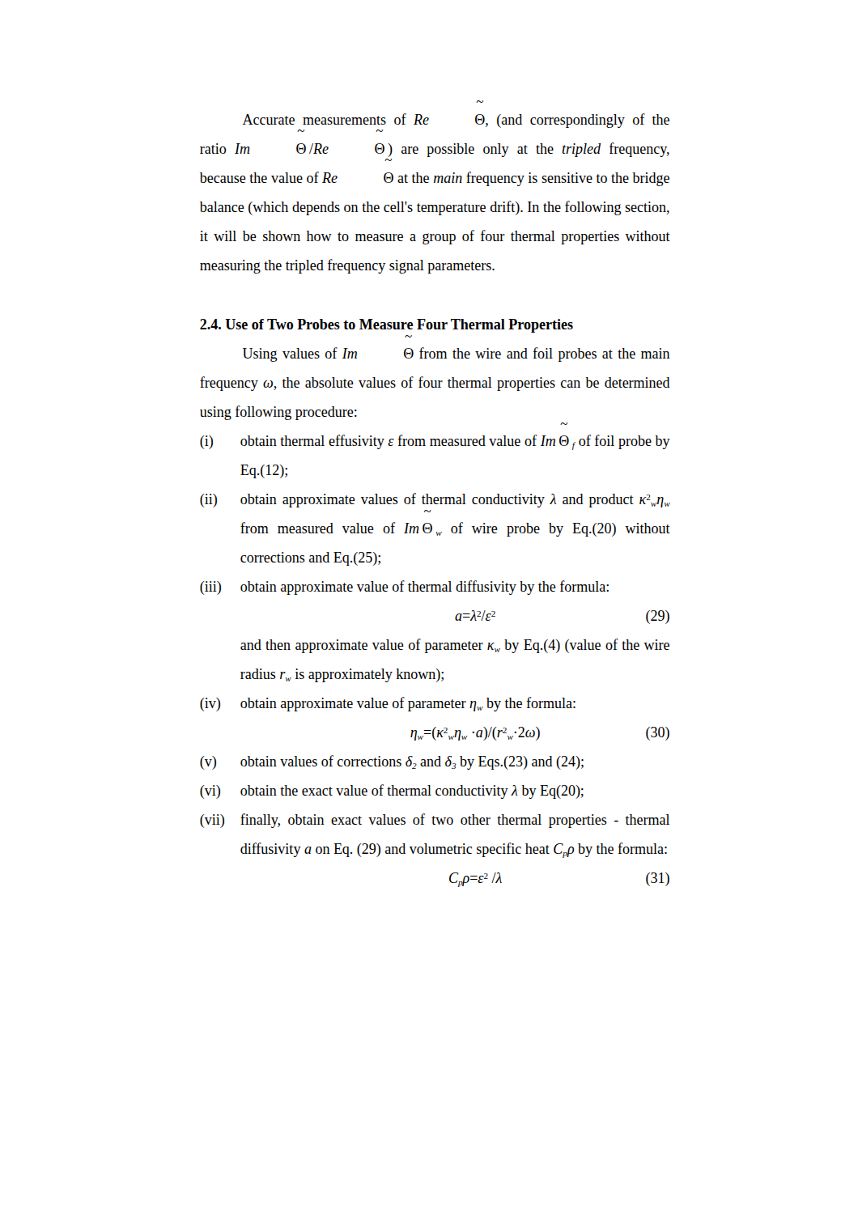Accurate measurements of Re ~Θ, (and correspondingly of the ratio Im ~Θ /Re ~Θ ) are possible only at the tripled frequency, because the value of Re ~Θ at the main frequency is sensitive to the bridge balance (which depends on the cell's temperature drift). In the following section, it will be shown how to measure a group of four thermal properties without measuring the tripled frequency signal parameters.
2.4. Use of Two Probes to Measure Four Thermal Properties
Using values of Im ~Θ from the wire and foil probes at the main frequency ω, the absolute values of four thermal properties can be determined using following procedure:
(i) obtain thermal effusivity ε from measured value of Im ~Θ f of foil probe by Eq.(12);
(ii) obtain approximate values of thermal conductivity λ and product κ2wηw from measured value of Im ~Θ w of wire probe by Eq.(20) without corrections and Eq.(25);
(iii) obtain approximate value of thermal diffusivity by the formula:
a=λ2/ε2(29)
and then approximate value of parameter κw by Eq.(4) (value of the wire radius rw is approximately known);
(iv) obtain approximate value of parameter ηw by the formula:
ηw=(κ2wηw ·a)/(r2w·2ω)(30)
(v) obtain values of corrections δ2 and δ3 by Eqs.(23) and (24);
(vi) obtain the exact value of thermal conductivity λ by Eq(20);
(vii) finally, obtain exact values of two other thermal properties - thermal diffusivity a on Eq. (29) and volumetric specific heat Cp ρ by the formula:
Cp ρ=ε2 /λ(31)